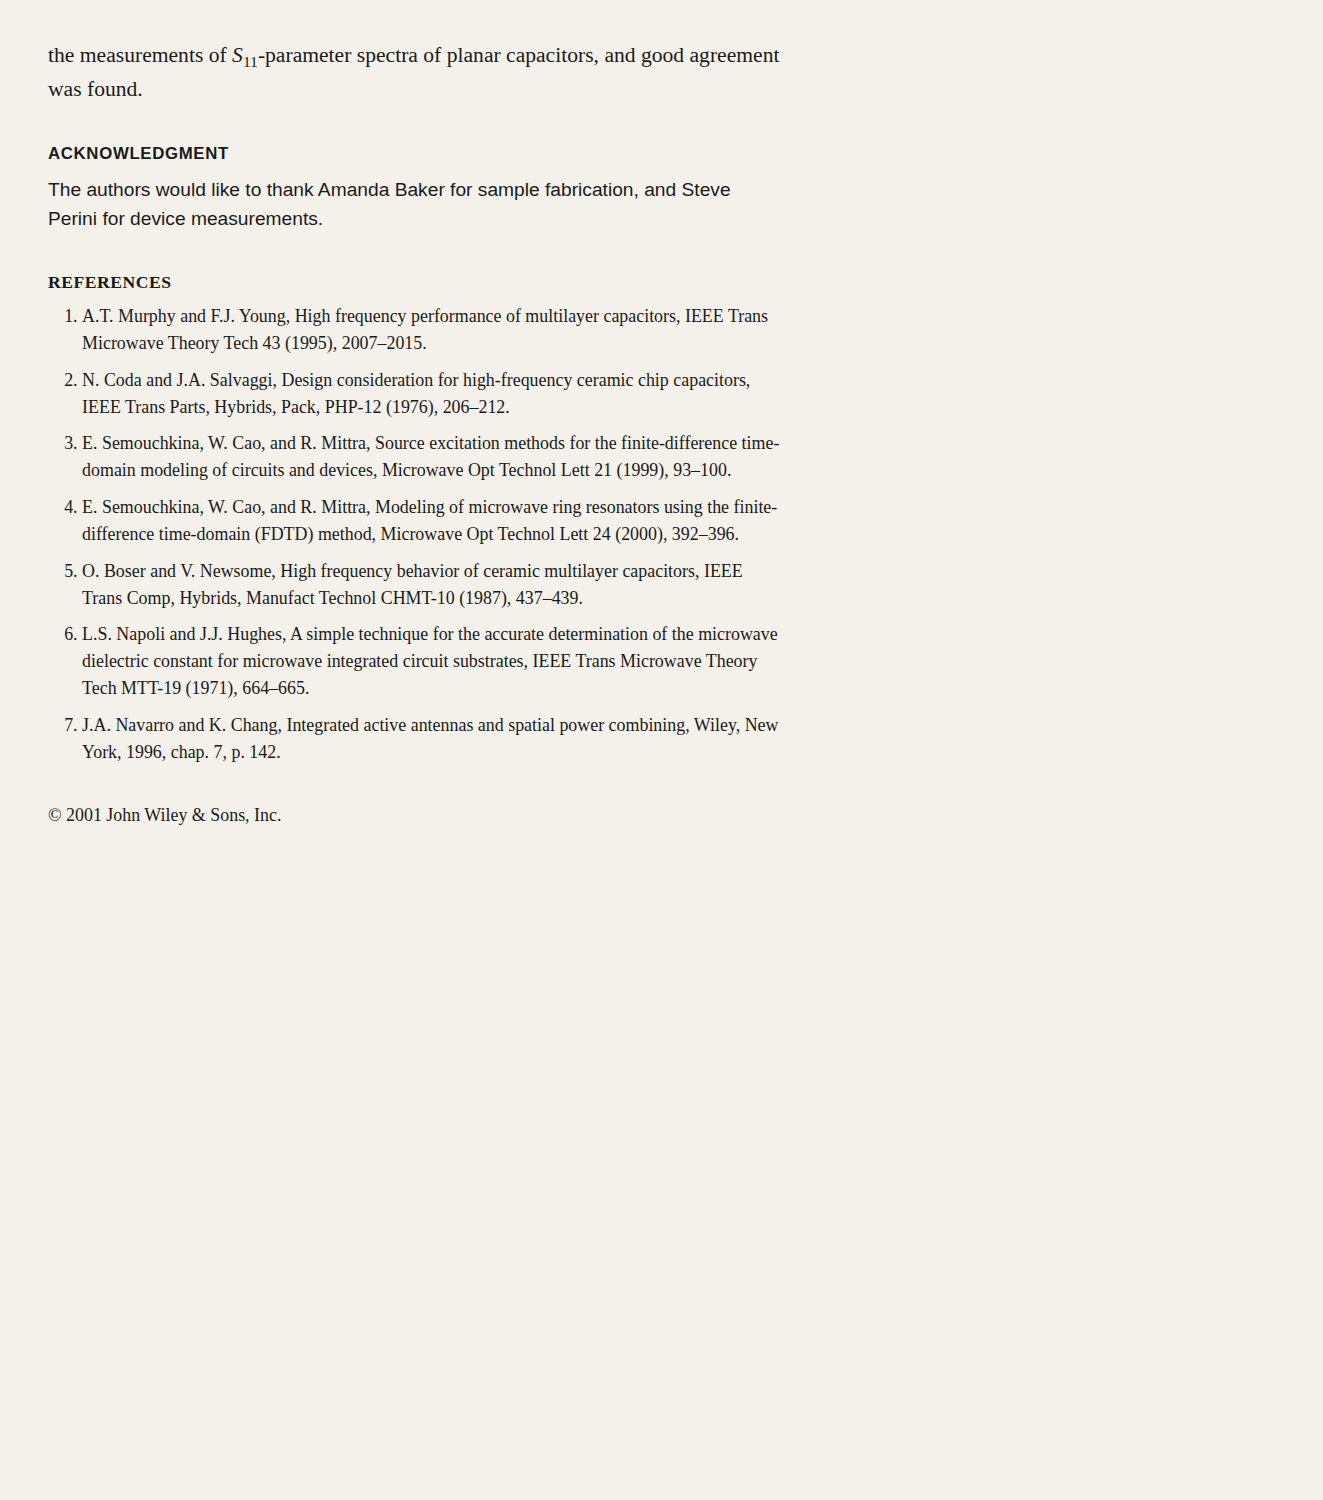the measurements of S11-parameter spectra of planar capacitors, and good agreement was found.
ACKNOWLEDGMENT
The authors would like to thank Amanda Baker for sample fabrication, and Steve Perini for device measurements.
REFERENCES
A.T. Murphy and F.J. Young, High frequency performance of multilayer capacitors, IEEE Trans Microwave Theory Tech 43 (1995), 2007–2015.
N. Coda and J.A. Salvaggi, Design consideration for high-frequency ceramic chip capacitors, IEEE Trans Parts, Hybrids, Pack, PHP-12 (1976), 206–212.
E. Semouchkina, W. Cao, and R. Mittra, Source excitation methods for the finite-difference time-domain modeling of circuits and devices, Microwave Opt Technol Lett 21 (1999), 93–100.
E. Semouchkina, W. Cao, and R. Mittra, Modeling of microwave ring resonators using the finite-difference time-domain (FDTD) method, Microwave Opt Technol Lett 24 (2000), 392–396.
O. Boser and V. Newsome, High frequency behavior of ceramic multilayer capacitors, IEEE Trans Comp, Hybrids, Manufact Technol CHMT-10 (1987), 437–439.
L.S. Napoli and J.J. Hughes, A simple technique for the accurate determination of the microwave dielectric constant for microwave integrated circuit substrates, IEEE Trans Microwave Theory Tech MTT-19 (1971), 664–665.
J.A. Navarro and K. Chang, Integrated active antennas and spatial power combining, Wiley, New York, 1996, chap. 7, p. 142.
© 2001 John Wiley & Sons, Inc.